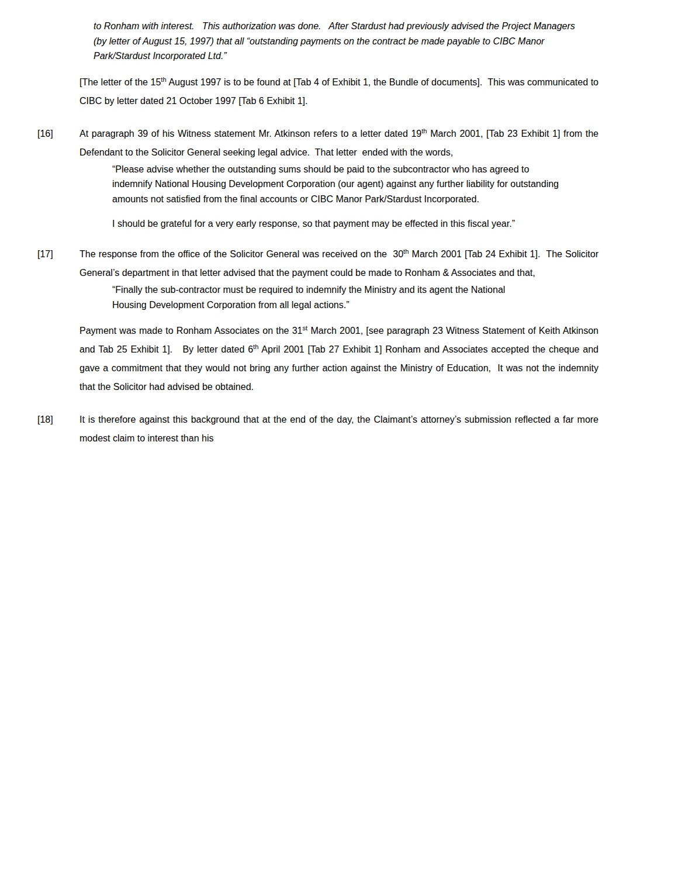to Ronham with interest. This authorization was done. After Stardust had previously advised the Project Managers (by letter of August 15, 1997) that all “outstanding payments on the contract be made payable to CIBC Manor Park/Stardust Incorporated Ltd.”
[The letter of the 15th August 1997 is to be found at [Tab 4 of Exhibit 1, the Bundle of documents]. This was communicated to CIBC by letter dated 21 October 1997 [Tab 6 Exhibit 1].
[16]
At paragraph 39 of his Witness statement Mr. Atkinson refers to a letter dated 19th March 2001, [Tab 23 Exhibit 1] from the Defendant to the Solicitor General seeking legal advice. That letter ended with the words,
“Please advise whether the outstanding sums should be paid to the subcontractor who has agreed to indemnify National Housing Development Corporation (our agent) against any further liability for outstanding amounts not satisfied from the final accounts or CIBC Manor Park/Stardust Incorporated.
I should be grateful for a very early response, so that payment may be effected in this fiscal year.”
[17]
The response from the office of the Solicitor General was received on the 30th March 2001 [Tab 24 Exhibit 1]. The Solicitor General’s department in that letter advised that the payment could be made to Ronham & Associates and that,
“Finally the sub-contractor must be required to indemnify the Ministry and its agent the National Housing Development Corporation from all legal actions.”
Payment was made to Ronham Associates on the 31st March 2001, [see paragraph 23 Witness Statement of Keith Atkinson and Tab 25 Exhibit 1]. By letter dated 6th April 2001 [Tab 27 Exhibit 1] Ronham and Associates accepted the cheque and gave a commitment that they would not bring any further action against the Ministry of Education, It was not the indemnity that the Solicitor had advised be obtained.
[18]
It is therefore against this background that at the end of the day, the Claimant’s attorney’s submission reflected a far more modest claim to interest than his